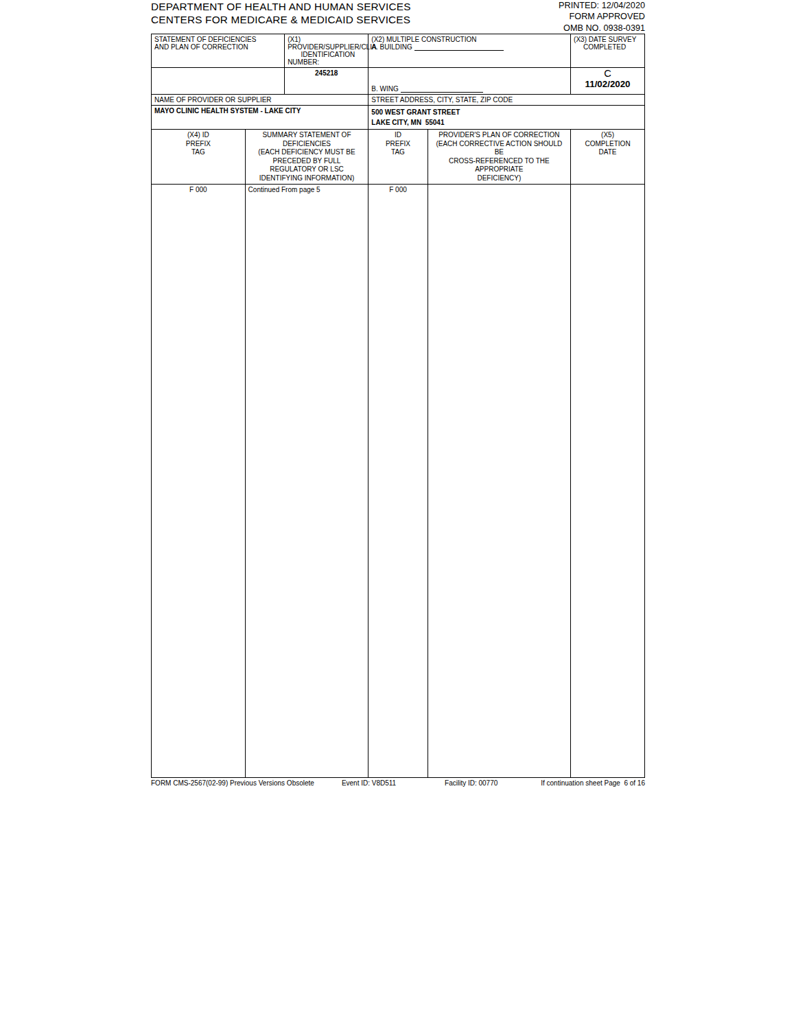DEPARTMENT OF HEALTH AND HUMAN SERVICES
CENTERS FOR MEDICARE & MEDICAID SERVICES
PRINTED: 12/04/2020
FORM APPROVED
OMB NO. 0938-0391
| STATEMENT OF DEFICIENCIES AND PLAN OF CORRECTION | (X1) PROVIDER/SUPPLIER/CLIA IDENTIFICATION NUMBER: | (X2) MULTIPLE CONSTRUCTION A. BUILDING | (X3) DATE SURVEY COMPLETED |
| | 245218 | B. WING | C 11/02/2020 |
| NAME OF PROVIDER OR SUPPLIER | STREET ADDRESS, CITY, STATE, ZIP CODE |
| MAYO CLINIC HEALTH SYSTEM - LAKE CITY | 500 WEST GRANT STREET LAKE CITY, MN 55041 |
| (X4) ID PREFIX TAG | SUMMARY STATEMENT OF DEFICIENCIES (EACH DEFICIENCY MUST BE PRECEDED BY FULL REGULATORY OR LSC IDENTIFYING INFORMATION) | ID PREFIX TAG | PROVIDER'S PLAN OF CORRECTION (EACH CORRECTIVE ACTION SHOULD BE CROSS-REFERENCED TO THE APPROPRIATE DEFICIENCY) | (X5) COMPLETION DATE |
| F 000 | Continued From page 5 | F 000 | | |
FORM CMS-2567(02-99) Previous Versions Obsolete
Event ID: V8D511
Facility ID: 00770
If continuation sheet Page 6 of 16